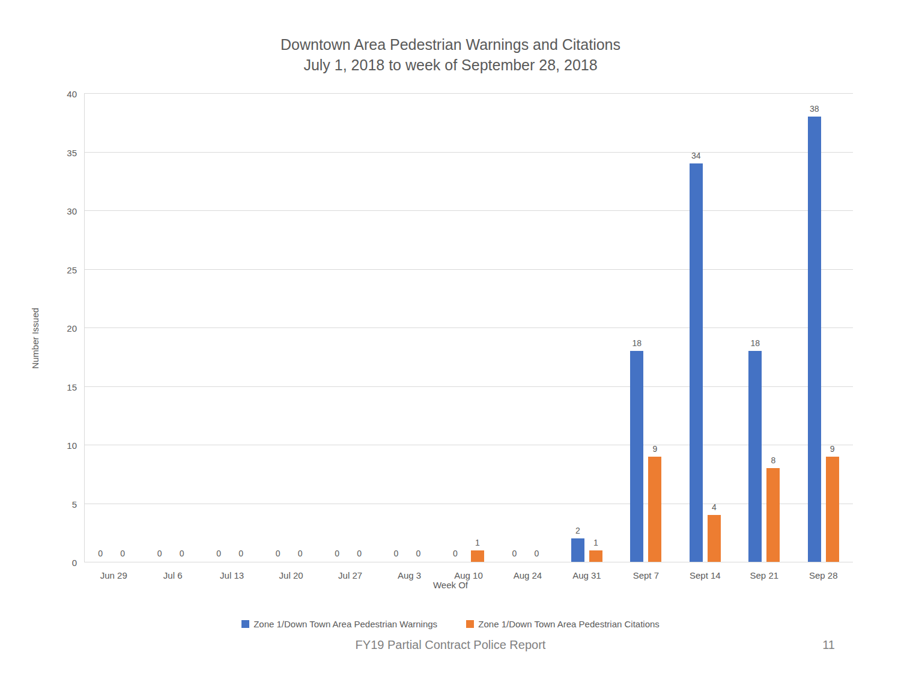Downtown Area Pedestrian Warnings and Citations
July 1, 2018 to week of September 28, 2018
Number Issued
0
5
10
15
20
25
30
35
40
0 0
Jun 29
0 0
Jul 6
0 0
Jul 13
0 0
Jul 20
0 0
Jul 27
0 0
Aug 3
0
1
Aug 10
0 0
Aug 24
2
1
Aug 31
18
9
Sept 7
34
4
Sept 14
18
8
Sep 21
38
9
Sep 28
Week Of
Zone 1/Down Town Area Pedestrian Warnings Zone 1/Down Town Area Pedestrian Citations
FY19 Partial Contract Police Report
11